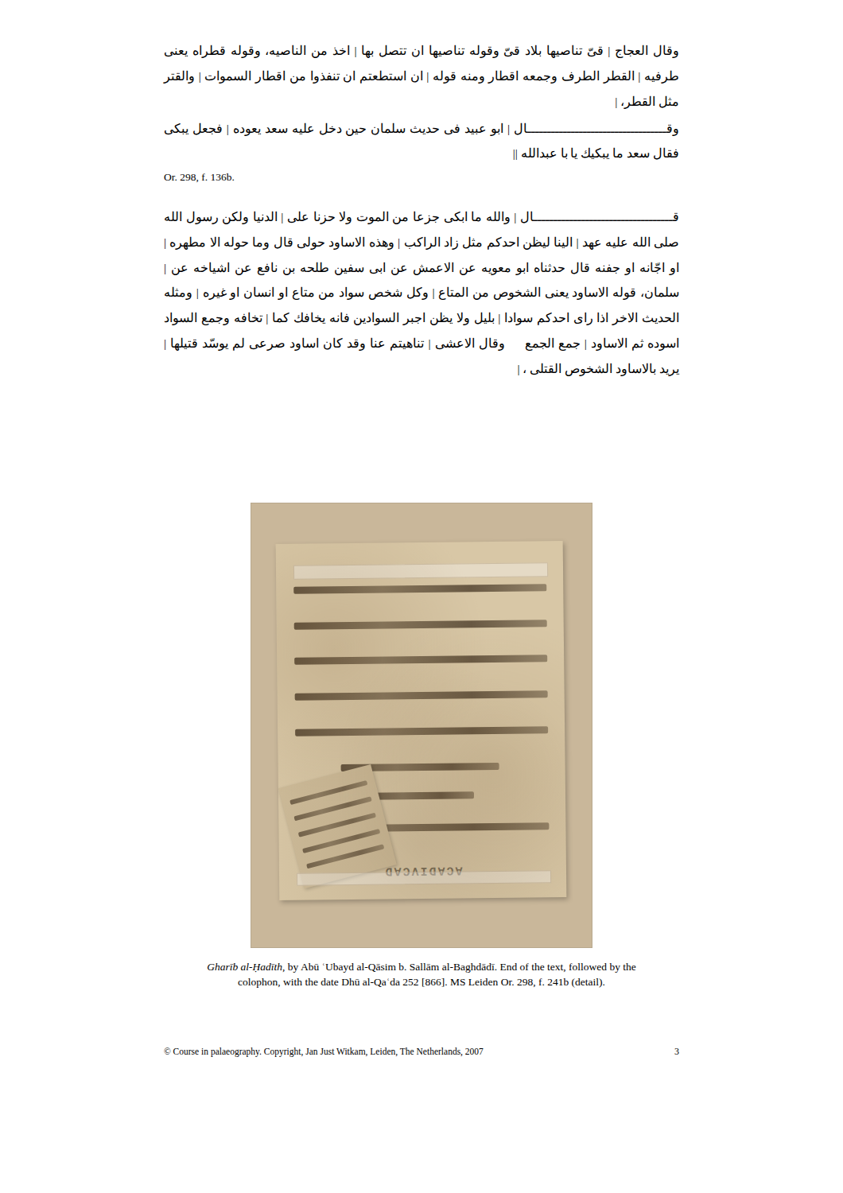وقال العجاج | قىّ تناصيها بلاد قىّ وقوله تناصيها ان تتصل بها | اخذ من الناصيه، وقوله قطراه يعنى طرفيه | القطر الطرف وجمعه اقطار ومنه قوله | ان استطعتم ان تنفذوا من اقطار السموات | والقتر مثل القطر، |
وقـــــــــــــــــــــــــــــــــــال | ابو عبيد فى حديث سلمان حين دخل عليه سعد يعوده | فجعل يبكى فقال سعد ما يبكيك يا با عبدالله ||
Or. 298, f. 136b.
قـــــــــــــــــــــــــــــــــــال | والله ما ابكى جزعا من الموت ولا حزنا على | الدنيا ولكن رسول الله صلى الله عليه عهد | الينا ليظن احدكم مثل زاد الراكب | وهذه الاساود حولى قال وما حوله الا مطهره | او اجّانه او جفنه قال حدثناه ابو معويه عن الاعمش عن ابى سفين طلحه بن نافع عن اشياخه عن | سلمان، قوله الاساود يعنى الشخوص من المتاع | وكل شخص سواد من متاع او انسان او غيره | ومثله الحديث الاخر اذا راى احدكم سوادا | بليل ولا يظن اجبر السوادين فانه يخافك كما | تخافه وجمع السواد اسوده ثم الاساود | جمع الجمع وقال الاعشى | تناهيتم عنا وقد كان اساود صرعى لم يوسّد قتيلها | يريد بالاساود الشخوص القتلى ، |
ACADIVCAD
Gharīb al-Ḥadīth, by Abū ʿUbayd al-Qāsim b. Sallām al-Baghdādī. End of the text, followed by the
colophon, with the date Dhū al-Qaʿda 252 [866]. MS Leiden Or. 298, f. 241b (detail).
© Course in palaeography. Copyright, Jan Just Witkam, Leiden, The Netherlands, 2007 3